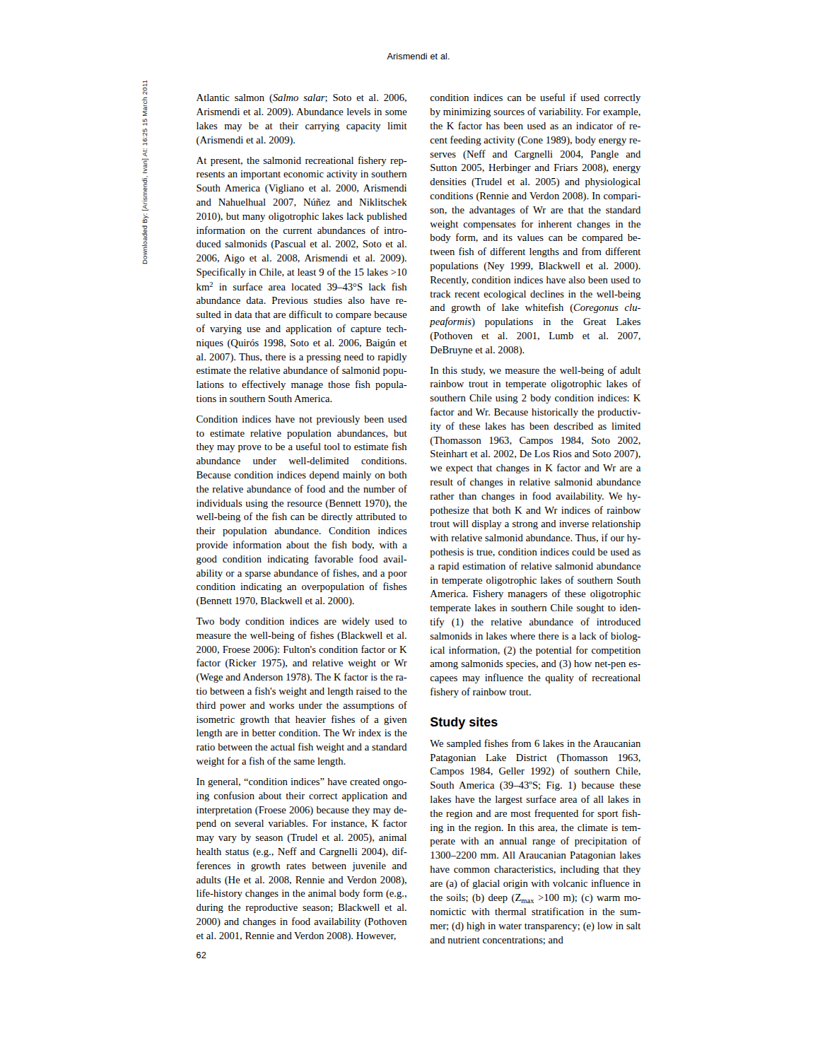Downloaded By: [Arismendi, Ivan] At: 16:25 15 March 2011
Arismendi et al.
Atlantic salmon (Salmo salar; Soto et al. 2006, Arismendi et al. 2009). Abundance levels in some lakes may be at their carrying capacity limit (Arismendi et al. 2009).
At present, the salmonid recreational fishery represents an important economic activity in southern South America (Vigliano et al. 2000, Arismendi and Nahuelhual 2007, Núñez and Niklitschek 2010), but many oligotrophic lakes lack published information on the current abundances of introduced salmonids (Pascual et al. 2002, Soto et al. 2006, Aigo et al. 2008, Arismendi et al. 2009). Specifically in Chile, at least 9 of the 15 lakes >10 km2 in surface area located 39–43°S lack fish abundance data. Previous studies also have resulted in data that are difficult to compare because of varying use and application of capture techniques (Quirós 1998, Soto et al. 2006, Baigún et al. 2007). Thus, there is a pressing need to rapidly estimate the relative abundance of salmonid populations to effectively manage those fish populations in southern South America.
Condition indices have not previously been used to estimate relative population abundances, but they may prove to be a useful tool to estimate fish abundance under well-delimited conditions. Because condition indices depend mainly on both the relative abundance of food and the number of individuals using the resource (Bennett 1970), the well-being of the fish can be directly attributed to their population abundance. Condition indices provide information about the fish body, with a good condition indicating favorable food availability or a sparse abundance of fishes, and a poor condition indicating an overpopulation of fishes (Bennett 1970, Blackwell et al. 2000).
Two body condition indices are widely used to measure the well-being of fishes (Blackwell et al. 2000, Froese 2006): Fulton's condition factor or K factor (Ricker 1975), and relative weight or Wr (Wege and Anderson 1978). The K factor is the ratio between a fish's weight and length raised to the third power and works under the assumptions of isometric growth that heavier fishes of a given length are in better condition. The Wr index is the ratio between the actual fish weight and a standard weight for a fish of the same length.
In general, “condition indices” have created ongoing confusion about their correct application and interpretation (Froese 2006) because they may depend on several variables. For instance, K factor may vary by season (Trudel et al. 2005), animal health status (e.g., Neff and Cargnelli 2004), differences in growth rates between juvenile and adults (He et al. 2008, Rennie and Verdon 2008), life-history changes in the animal body form (e.g., during the reproductive season; Blackwell et al. 2000) and changes in food availability (Pothoven et al. 2001, Rennie and Verdon 2008). However,
condition indices can be useful if used correctly by minimizing sources of variability. For example, the K factor has been used as an indicator of recent feeding activity (Cone 1989), body energy reserves (Neff and Cargnelli 2004, Pangle and Sutton 2005, Herbinger and Friars 2008), energy densities (Trudel et al. 2005) and physiological conditions (Rennie and Verdon 2008). In comparison, the advantages of Wr are that the standard weight compensates for inherent changes in the body form, and its values can be compared between fish of different lengths and from different populations (Ney 1999, Blackwell et al. 2000). Recently, condition indices have also been used to track recent ecological declines in the well-being and growth of lake whitefish (Coregonus clupeaformis) populations in the Great Lakes (Pothoven et al. 2001, Lumb et al. 2007, DeBruyne et al. 2008).
In this study, we measure the well-being of adult rainbow trout in temperate oligotrophic lakes of southern Chile using 2 body condition indices: K factor and Wr. Because historically the productivity of these lakes has been described as limited (Thomasson 1963, Campos 1984, Soto 2002, Steinhart et al. 2002, De Los Rios and Soto 2007), we expect that changes in K factor and Wr are a result of changes in relative salmonid abundance rather than changes in food availability. We hypothesize that both K and Wr indices of rainbow trout will display a strong and inverse relationship with relative salmonid abundance. Thus, if our hypothesis is true, condition indices could be used as a rapid estimation of relative salmonid abundance in temperate oligotrophic lakes of southern South America. Fishery managers of these oligotrophic temperate lakes in southern Chile sought to identify (1) the relative abundance of introduced salmonids in lakes where there is a lack of biological information, (2) the potential for competition among salmonids species, and (3) how net-pen escapees may influence the quality of recreational fishery of rainbow trout.
Study sites
We sampled fishes from 6 lakes in the Araucanian Patagonian Lake District (Thomasson 1963, Campos 1984, Geller 1992) of southern Chile, South America (39–43ºS; Fig. 1) because these lakes have the largest surface area of all lakes in the region and are most frequented for sport fishing in the region. In this area, the climate is temperate with an annual range of precipitation of 1300–2200 mm. All Araucanian Patagonian lakes have common characteristics, including that they are (a) of glacial origin with volcanic influence in the soils; (b) deep (Zmax >100 m); (c) warm monomictic with thermal stratification in the summer; (d) high in water transparency; (e) low in salt and nutrient concentrations; and
62